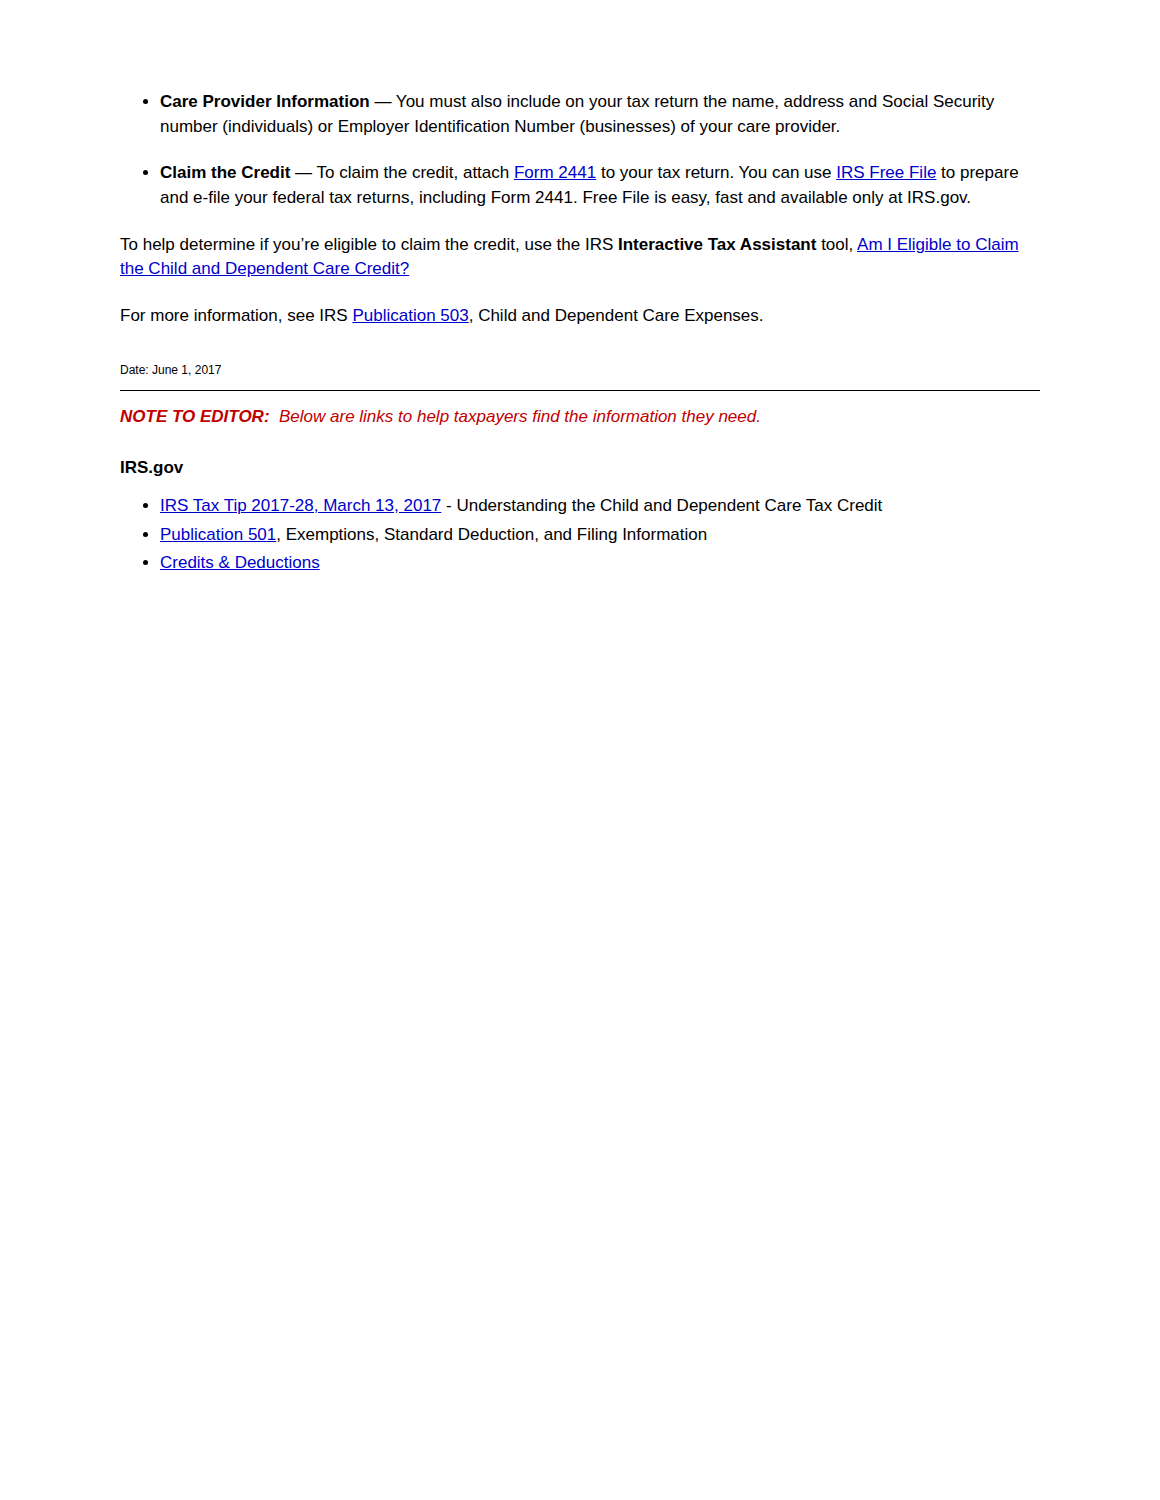Care Provider Information — You must also include on your tax return the name, address and Social Security number (individuals) or Employer Identification Number (businesses) of your care provider.
Claim the Credit — To claim the credit, attach Form 2441 to your tax return. You can use IRS Free File to prepare and e-file your federal tax returns, including Form 2441. Free File is easy, fast and available only at IRS.gov.
To help determine if you’re eligible to claim the credit, use the IRS Interactive Tax Assistant tool, Am I Eligible to Claim the Child and Dependent Care Credit?
For more information, see IRS Publication 503, Child and Dependent Care Expenses.
Date: June 1, 2017
NOTE TO EDITOR: Below are links to help taxpayers find the information they need.
IRS.gov
IRS Tax Tip 2017-28, March 13, 2017 - Understanding the Child and Dependent Care Tax Credit
Publication 501, Exemptions, Standard Deduction, and Filing Information
Credits & Deductions